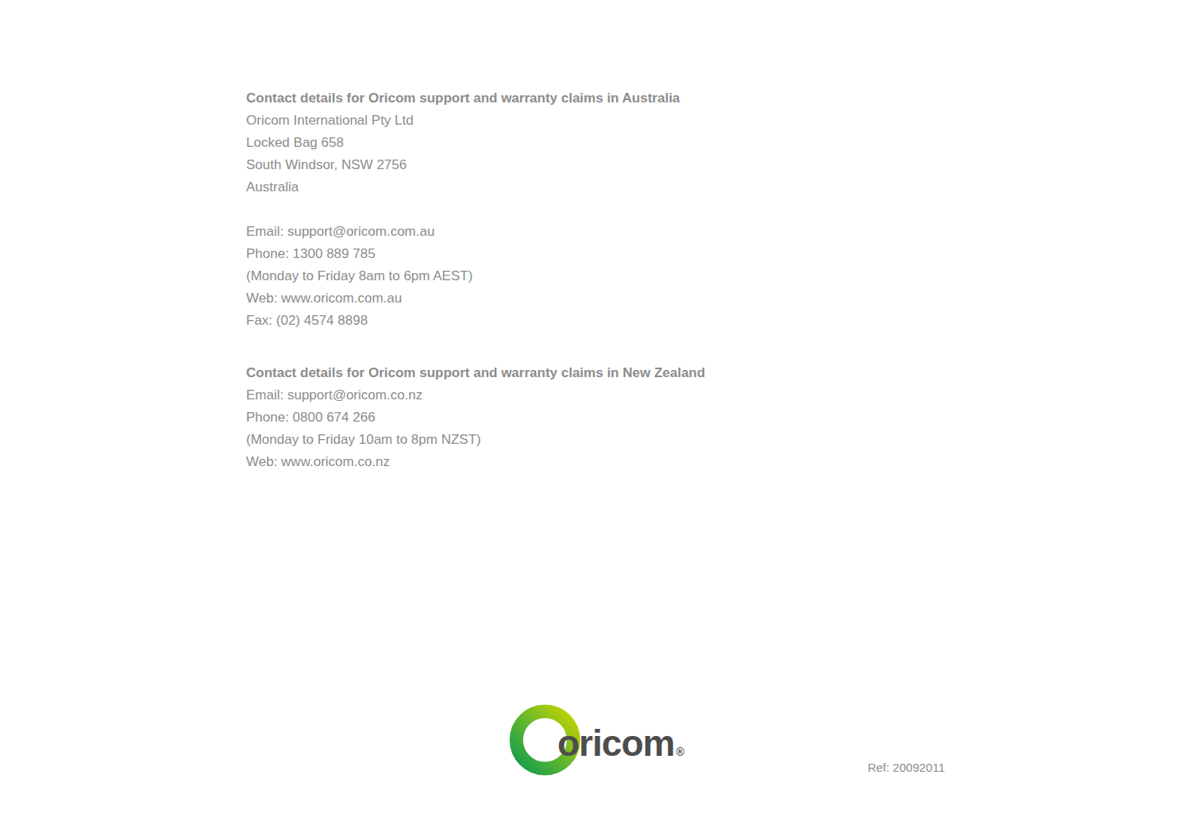Contact details for Oricom support and warranty claims in Australia
Oricom International Pty Ltd
Locked Bag 658
South Windsor, NSW 2756
Australia
Email: support@oricom.com.au
Phone: 1300 889 785
(Monday to Friday 8am to 6pm AEST)
Web: www.oricom.com.au
Fax: (02) 4574 8898
Contact details for Oricom support and warranty claims in New Zealand
Email: support@oricom.co.nz
Phone: 0800 674 266
(Monday to Friday 10am to 8pm NZST)
Web: www.oricom.co.nz
oricom®
Ref: 20092011